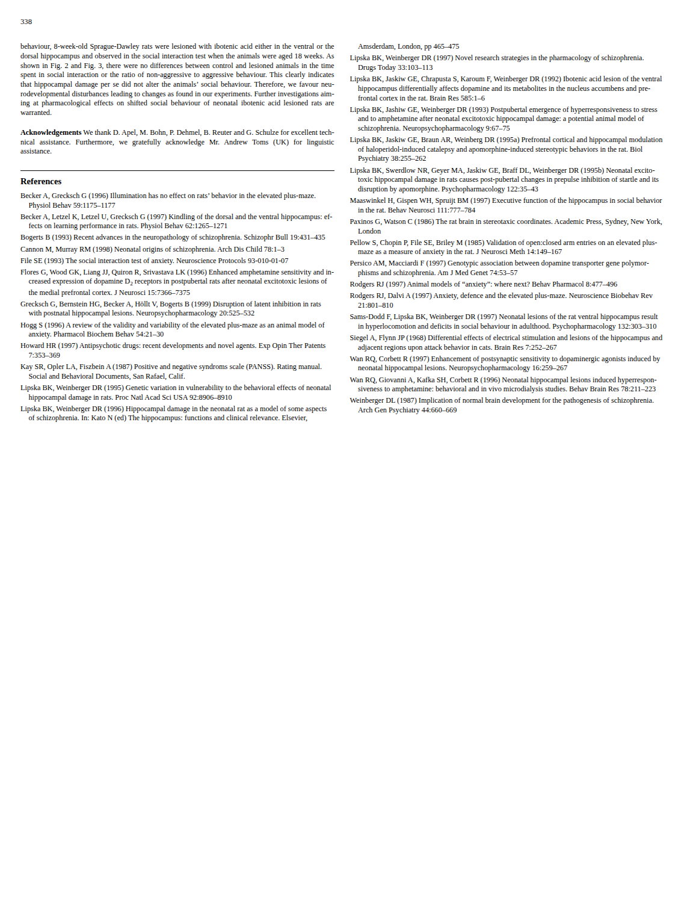338
behaviour, 8-week-old Sprague-Dawley rats were lesioned with ibotenic acid either in the ventral or the dorsal hippocampus and observed in the social interaction test when the animals were aged 18 weeks. As shown in Fig. 2 and Fig. 3, there were no differences between control and lesioned animals in the time spent in social interaction or the ratio of non-aggressive to aggressive behaviour. This clearly indicates that hippocampal damage per se did not alter the animals’ social behaviour. Therefore, we favour neurodevelopmental disturbances leading to changes as found in our experiments. Further investigations aiming at pharmacological effects on shifted social behaviour of neonatal ibotenic acid lesioned rats are warranted.
Acknowledgements We thank D. Apel, M. Bohn, P. Dehmel, B. Reuter and G. Schulze for excellent technical assistance. Furthermore, we gratefully acknowledge Mr. Andrew Toms (UK) for linguistic assistance.
References
Becker A, Grecksch G (1996) Illumination has no effect on rats’ behavior in the elevated plus-maze. Physiol Behav 59:1175–1177
Becker A, Letzel K, Letzel U, Grecksch G (1997) Kindling of the dorsal and the ventral hippocampus: effects on learning performance in rats. Physiol Behav 62:1265–1271
Bogerts B (1993) Recent advances in the neuropathology of schizophrenia. Schizophr Bull 19:431–435
Cannon M, Murray RM (1998) Neonatal origins of schizophrenia. Arch Dis Child 78:1–3
File SE (1993) The social interaction test of anxiety. Neuroscience Protocols 93-010-01-07
Flores G, Wood GK, Liang JJ, Quiron R, Srivastava LK (1996) Enhanced amphetamine sensitivity and increased expression of dopamine D2 receptors in postpubertal rats after neonatal excitotoxic lesions of the medial prefrontal cortex. J Neurosci 15:7366–7375
Grecksch G, Bernstein HG, Becker A, Höllt V, Bogerts B (1999) Disruption of latent inhibition in rats with postnatal hippocampal lesions. Neuropsychopharmacology 20:525–532
Hogg S (1996) A review of the validity and variability of the elevated plus-maze as an animal model of anxiety. Pharmacol Biochem Behav 54:21–30
Howard HR (1997) Antipsychotic drugs: recent developments and novel agents. Exp Opin Ther Patents 7:353–369
Kay SR, Opler LA, Fiszbein A (1987) Positive and negative syndroms scale (PANSS). Rating manual. Social and Behavioral Documents, San Rafael, Calif.
Lipska BK, Weinberger DR (1995) Genetic variation in vulnerability to the behavioral effects of neonatal hippocampal damage in rats. Proc Natl Acad Sci USA 92:8906–8910
Lipska BK, Weinberger DR (1996) Hippocampal damage in the neonatal rat as a model of some aspects of schizophrenia. In: Kato N (ed) The hippocampus: functions and clinical relevance. Elsevier, Amsderdam, London, pp 465–475
Lipska BK, Weinberger DR (1997) Novel research strategies in the pharmacology of schizophrenia. Drugs Today 33:103–113
Lipska BK, Jaskiw GE, Chrapusta S, Karoum F, Weinberger DR (1992) Ibotenic acid lesion of the ventral hippocampus differentially affects dopamine and its metabolites in the nucleus accumbens and prefrontal cortex in the rat. Brain Res 585:1–6
Lipska BK, Jashiw GE, Weinberger DR (1993) Postpubertal emergence of hyperresponsiveness to stress and to amphetamine after neonatal excitotoxic hippocampal damage: a potential animal model of schizophrenia. Neuropsychopharmacology 9:67–75
Lipska BK, Jaskiw GE, Braun AR, Weinberg DR (1995a) Prefrontal cortical and hippocampal modulation of haloperidol-induced catalepsy and apomorphine-induced stereotypic behaviors in the rat. Biol Psychiatry 38:255–262
Lipska BK, Swerdlow NR, Geyer MA, Jaskiw GE, Braff DL, Weinberger DR (1995b) Neonatal excitotoxic hippocampal damage in rats causes post-pubertal changes in prepulse inhibition of startle and its disruption by apomorphine. Psychopharmacology 122:35–43
Maaswinkel H, Gispen WH, Spruijt BM (1997) Executive function of the hippocampus in social behavior in the rat. Behav Neurosci 111:777–784
Paxinos G, Watson C (1986) The rat brain in stereotaxic coordinates. Academic Press, Sydney, New York, London
Pellow S, Chopin P, File SE, Briley M (1985) Validation of open:closed arm entries on an elevated plus-maze as a measure of anxiety in the rat. J Neurosci Meth 14:149–167
Persico AM, Macciardi F (1997) Genotypic association between dopamine transporter gene polymorphisms and schizophrenia. Am J Med Genet 74:53–57
Rodgers RJ (1997) Animal models of “anxiety”: where next? Behav Pharmacol 8:477–496
Rodgers RJ, Dalvi A (1997) Anxiety, defence and the elevated plus-maze. Neuroscience Biobehav Rev 21:801–810
Sams-Dodd F, Lipska BK, Weinberger DR (1997) Neonatal lesions of the rat ventral hippocampus result in hyperlocomotion and deficits in social behaviour in adulthood. Psychopharmacology 132:303–310
Siegel A, Flynn JP (1968) Differential effects of electrical stimulation and lesions of the hippocampus and adjacent regions upon attack behavior in cats. Brain Res 7:252–267
Wan RQ, Corbett R (1997) Enhancement of postsynaptic sensitivity to dopaminergic agonists induced by neonatal hippocampal lesions. Neuropsychopharmacology 16:259–267
Wan RQ, Giovanni A, Kafka SH, Corbett R (1996) Neonatal hippocampal lesions induced hyperresponsiveness to amphetamine: behavioral and in vivo microdialysis studies. Behav Brain Res 78:211–223
Weinberger DL (1987) Implication of normal brain development for the pathogenesis of schizophrenia. Arch Gen Psychiatry 44:660–669